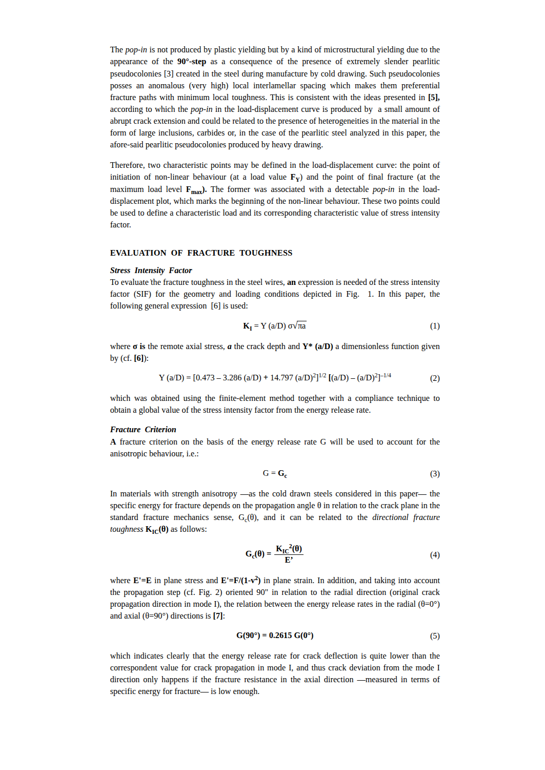The pop-in is not produced by plastic yielding but by a kind of microstructural yielding due to the appearance of the 90°-step as a consequence of the presence of extremely slender pearlitic pseudocolonies [3] created in the steel during manufacture by cold drawing. Such pseudocolonies posses an anomalous (very high) local interlamellar spacing which makes them preferential fracture paths with minimum local toughness. This is consistent with the ideas presented in [5], according to which the pop-in in the load-displacement curve is produced by a small amount of abrupt crack extension and could be related to the presence of heterogeneities in the material in the form of large inclusions, carbides or, in the case of the pearlitic steel analyzed in this paper, the afore-said pearlitic pseudocolonies produced by heavy drawing.
Therefore, two characteristic points may be defined in the load-displacement curve: the point of initiation of non-linear behaviour (at a load value FY) and the point of final fracture (at the maximum load level Fmax). The former was associated with a detectable pop-in in the load-displacement plot, which marks the beginning of the non-linear behaviour. These two points could be used to define a characteristic load and its corresponding characteristic value of stress intensity factor.
EVALUATION OF FRACTURE TOUGHNESS
Stress Intensity Factor
To evaluate ̇the fracture toughness in the steel wires, an expression is needed of the stress intensity factor (SIF) for the geometry and loading conditions depicted in Fig. 1. In this paper, the following general expression [6] is used:
KI = Y (a/D) σπa (1)
where σ is the remote axial stress, a the crack depth and Y* (a/D) a dimensionless function given by (cf. [6]):
Y (a/D) = [0.473 – 3.286 (a/D) + 14.797 (a/D)2]1/2 [(a/D) – (a/D)2]–1/4 (2)
which was obtained using the finite-element method together with a compliance technique to obtain a global value of the stress intensity factor from the energy release rate.
Fracture Criterion
A fracture criterion on the basis of the energy release rate G will be used to account for the anisotropic behaviour, i.e.:
G = Gc (3)
In materials with strength anisotropy —as the cold drawn steels considered in this paper— the specific energy for fracture depends on the propagation angle θ in relation to the crack plane in the standard fracture mechanics sense, Gc(θ), and it can be related to the directional fracture toughness KIC(θ) as follows:
Gc(θ) = KIC2(θ) E’ (4)
where E'=E in plane stress and E'=F/(1-v2) in plane strain. In addition, and taking into account the propagation step (cf. Fig. 2) oriented 90" in relation to the radial direction (original crack propagation direction in mode I), the relation between the energy release rates in the radial (θ=0°) and axial (θ=90°) directions is [7]:
G(90°) = 0.2615 G(0°) (5)
which indicates clearly that the energy release rate for crack deflection is quite lower than the correspondent value for crack propagation in mode I, and thus crack deviation from the mode I direction only happens if the fracture resistance in the axial direction —measured in terms of specific energy for fracture— is low enough.